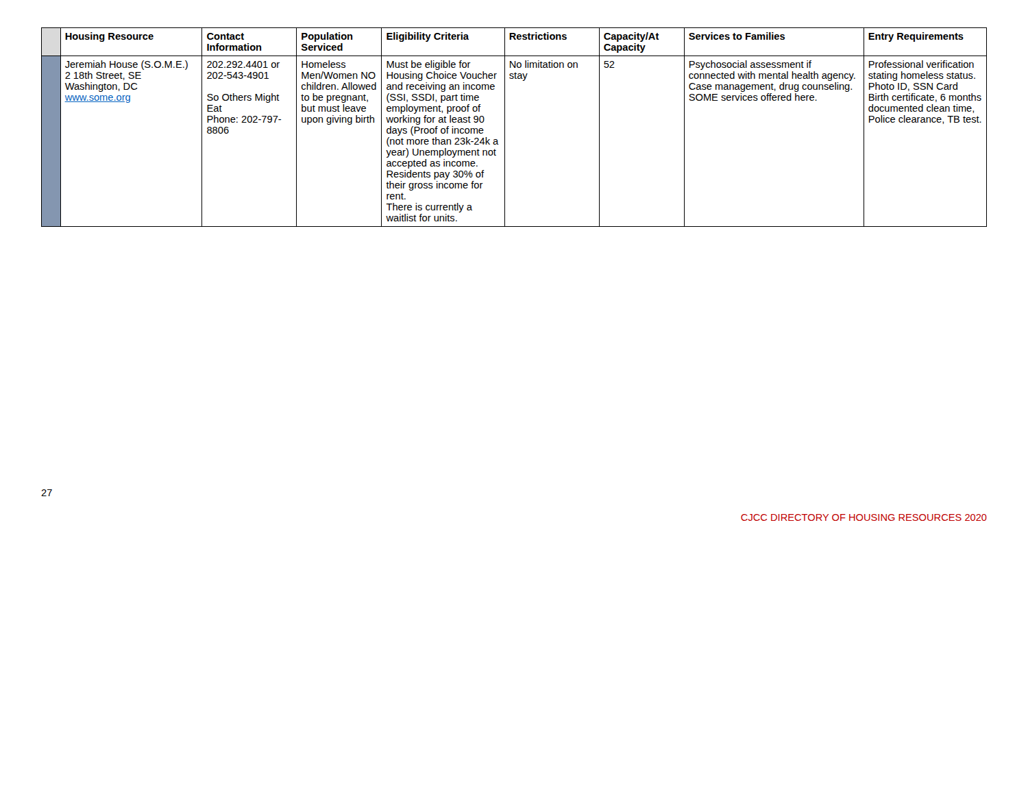| | Housing Resource | Contact Information | Population Serviced | Eligibility Criteria | Restrictions | Capacity/At Capacity | Services to Families | Entry Requirements |
| --- | --- | --- | --- | --- | --- | --- | --- | --- |
| | Jeremiah House (S.O.M.E.) 2 18th Street, SE Washington, DC www.some.org | 202.292.4401 or 202-543-4901 So Others Might Eat Phone: 202-797-8806 | Homeless Men/Women NO children. Allowed to be pregnant, but must leave upon giving birth | Must be eligible for Housing Choice Voucher and receiving an income (SSI, SSDI, part time employment, proof of working for at least 90 days (Proof of income (not more than 23k-24k a year) Unemployment not accepted as income. Residents pay 30% of their gross income for rent. There is currently a waitlist for units. | No limitation on stay | 52 | Psychosocial assessment if connected with mental health agency. Case management, drug counseling. SOME services offered here. | Professional verification stating homeless status. Photo ID, SSN Card Birth certificate, 6 months documented clean time, Police clearance, TB test. |
27
CJCC DIRECTORY OF HOUSING RESOURCES 2020